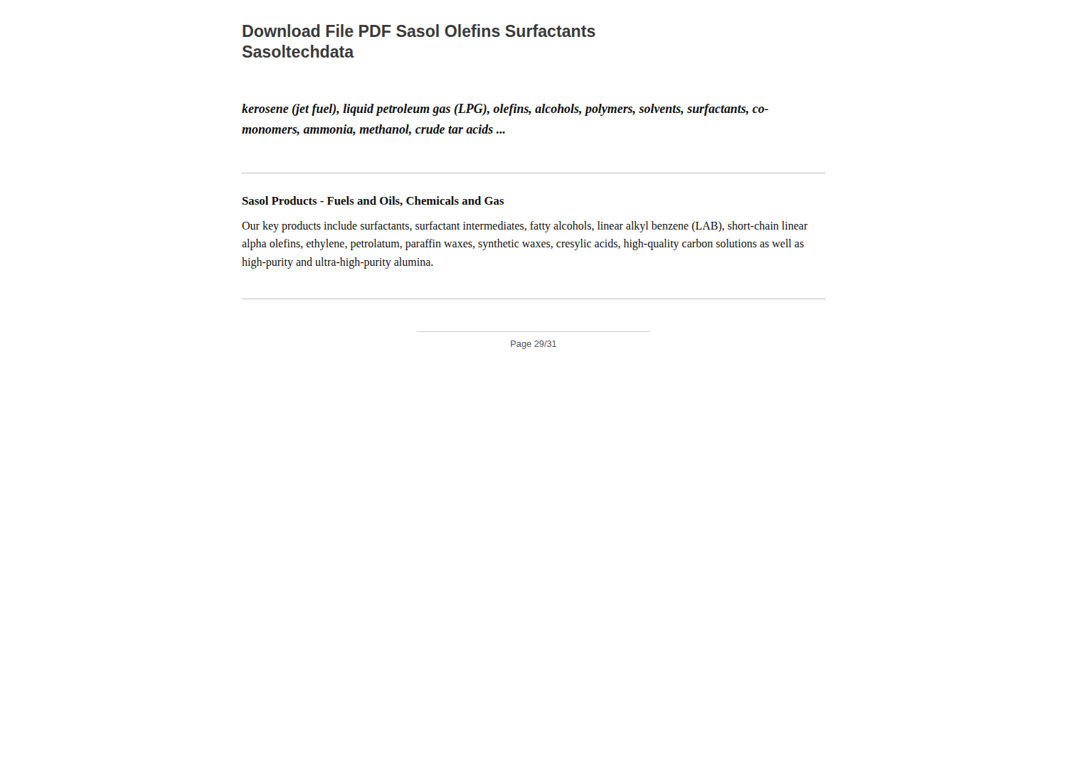Download File PDF Sasol Olefins Surfactants Sasoltechdata
kerosene (jet fuel), liquid petroleum gas (LPG), olefins, alcohols, polymers, solvents, surfactants, co-monomers, ammonia, methanol, crude tar acids ...
Sasol Products - Fuels and Oils, Chemicals and Gas
Our key products include surfactants, surfactant intermediates, fatty alcohols, linear alkyl benzene (LAB), short-chain linear alpha olefins, ethylene, petrolatum, paraffin waxes, synthetic waxes, cresylic acids, high-quality carbon solutions as well as high-purity and ultra-high-purity alumina.
Page 29/31